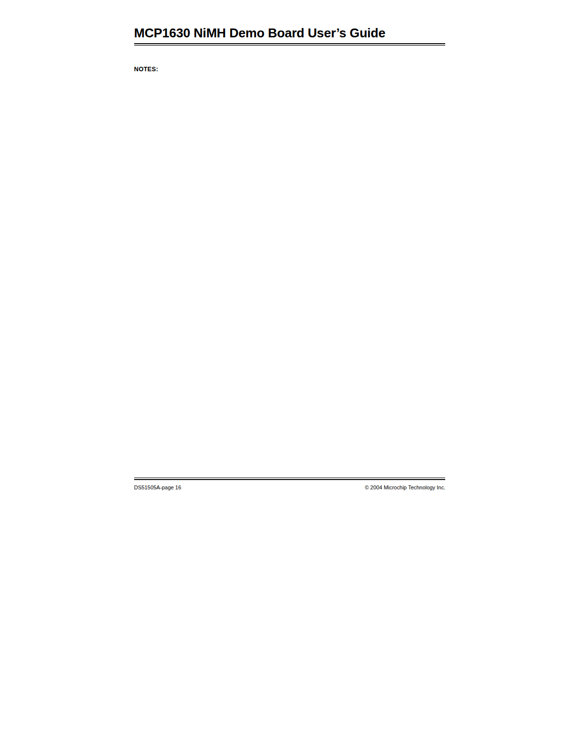MCP1630 NiMH Demo Board User’s Guide
NOTES:
DS51505A-page 16
© 2004 Microchip Technology Inc.